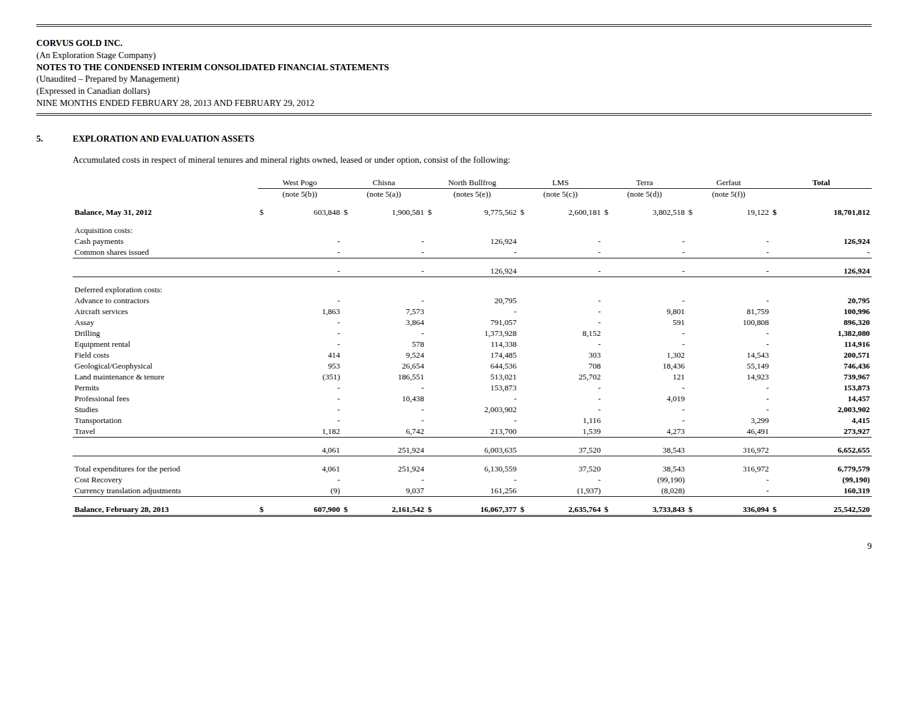CORVUS GOLD INC.
(An Exploration Stage Company)
NOTES TO THE CONDENSED INTERIM CONSOLIDATED FINANCIAL STATEMENTS
(Unaudited – Prepared by Management)
(Expressed in Canadian dollars)
NINE MONTHS ENDED FEBRUARY 28, 2013 AND FEBRUARY 29, 2012
5. EXPLORATION AND EVALUATION ASSETS
Accumulated costs in respect of mineral tenures and mineral rights owned, leased or under option, consist of the following:
| | West Pogo | Chisna | North Bullfrog | LMS | Terra | Gerfaut | Total |
| | (note 5(b)) | (note 5(a)) | (notes 5(e)) | (note 5(c)) | (note 5(d)) | (note 5(f)) | |
| Balance, May 31, 2012 | $ | 603,848 | $ | 1,900,581 | $ | 9,775,562 | $ | 2,600,181 | $ | 3,802,518 | $ | 19,122 | $ | 18,701,812 |
| Acquisition costs: | |
| Cash payments | | - | | - | | 126,924 | | - | | - | | - | | 126,924 |
| Common shares issued | | - | | - | | - | | - | | - | | - | | - |
| | | - | | - | | 126,924 | | - | | - | | - | | 126,924 |
| Deferred exploration costs: | |
| Advance to contractors | | - | | - | | 20,795 | | - | | - | | - | | 20,795 |
| Aircraft services | | 1,863 | | 7,573 | | - | | - | | 9,801 | | 81,759 | | 100,996 |
| Assay | | - | | 3,864 | | 791,057 | | - | | 591 | | 100,808 | | 896,320 |
| Drilling | | - | | - | | 1,373,928 | | 8,152 | | - | | - | | 1,382,080 |
| Equipment rental | | - | | 578 | | 114,338 | | - | | - | | - | | 114,916 |
| Field costs | | 414 | | 9,524 | | 174,485 | | 303 | | 1,302 | | 14,543 | | 200,571 |
| Geological/Geophysical | | 953 | | 26,654 | | 644,536 | | 708 | | 18,436 | | 55,149 | | 746,436 |
| Land maintenance & tenure | | (351) | | 186,551 | | 513,021 | | 25,702 | | 121 | | 14,923 | | 739,967 |
| Permits | | - | | - | | 153,873 | | - | | - | | - | | 153,873 |
| Professional fees | | - | | 10,438 | | - | | - | | 4,019 | | - | | 14,457 |
| Studies | | - | | - | | 2,003,902 | | - | | - | | - | | 2,003,902 |
| Transportation | | - | | - | | - | | 1,116 | | - | | 3,299 | | 4,415 |
| Travel | | 1,182 | | 6,742 | | 213,700 | | 1,539 | | 4,273 | | 46,491 | | 273,927 |
| | | 4,061 | | 251,924 | | 6,003,635 | | 37,520 | | 38,543 | | 316,972 | | 6,652,655 |
| Total expenditures for the period | | 4,061 | | 251,924 | | 6,130,559 | | 37,520 | | 38,543 | | 316,972 | | 6,779,579 |
| Cost Recovery | | - | | - | | - | | - | | (99,190) | | - | | (99,190) |
| Currency translation adjustments | | (9) | | 9,037 | | 161,256 | | (1,937) | | (8,028) | | - | | 160,319 |
| Balance, February 28, 2013 | $ | 607,900 | $ | 2,161,542 | $ | 16,067,377 | $ | 2,635,764 | $ | 3,733,843 | $ | 336,094 | $ | 25,542,520 |
9